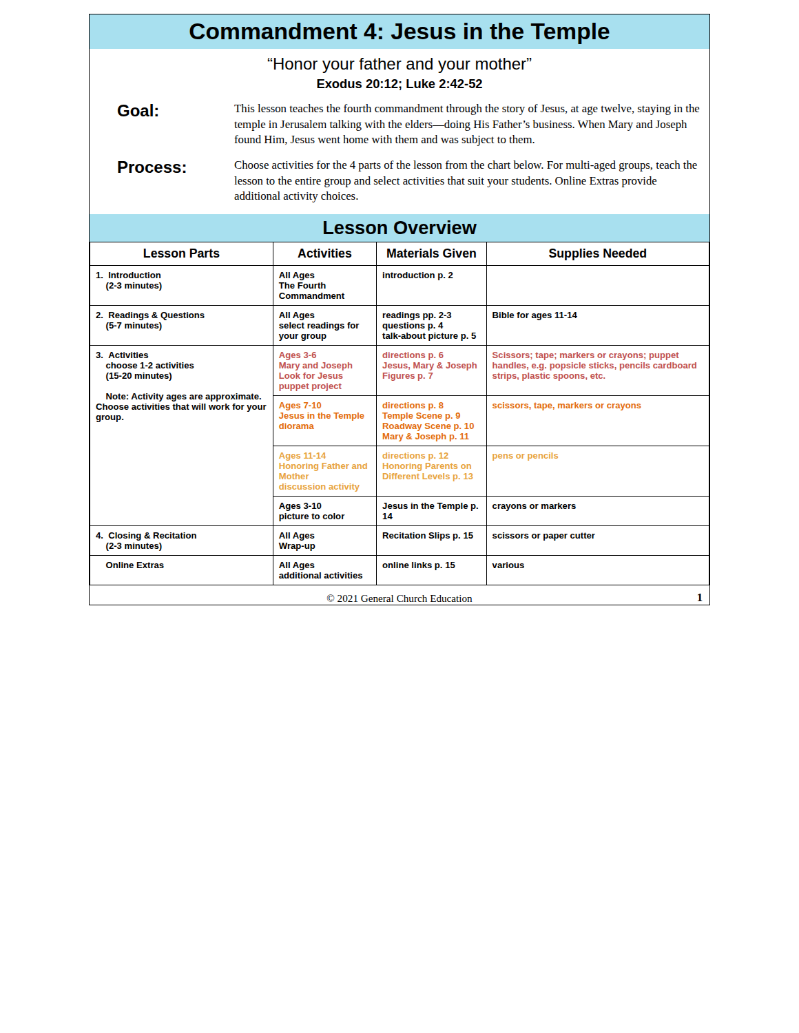Commandment 4: Jesus in the Temple
“Honor your father and your mother”
Exodus 20:12; Luke 2:42-52
Goal:
This lesson teaches the fourth commandment through the story of Jesus, at age twelve, staying in the temple in Jerusalem talking with the elders—doing His Father’s business. When Mary and Joseph found Him, Jesus went home with them and was subject to them.
Process:
Choose activities for the 4 parts of the lesson from the chart below. For multi-aged groups, teach the lesson to the entire group and select activities that suit your students. Online Extras provide additional activity choices.
Lesson Overview
| Lesson Parts | Activities | Materials Given | Supplies Needed |
| --- | --- | --- | --- |
| 1. Introduction (2-3 minutes) | All Ages The Fourth Commandment | introduction p. 2 | |
| 2. Readings & Questions (5-7 minutes) | All Ages select readings for your group | readings pp. 2-3 questions p. 4 talk-about picture p. 5 | Bible for ages 11-14 |
| 3. Activities choose 1-2 activities (15-20 minutes) Note: Activity ages are approximate. Choose activities that will work for your group. | Ages 3-6 Mary and Joseph Look for Jesus puppet project | directions p. 6 Jesus, Mary & Joseph Figures p. 7 | Scissors; tape; markers or crayons; puppet handles, e.g. popsicle sticks, pencils cardboard strips, plastic spoons, etc. |
| Ages 7-10 Jesus in the Temple diorama | directions p. 8 Temple Scene p. 9 Roadway Scene p. 10 Mary & Joseph p. 11 | scissors, tape, markers or crayons |
| Ages 11-14 Honoring Father and Mother discussion activity | directions p. 12 Honoring Parents on Different Levels p. 13 | pens or pencils |
| Ages 3-10 picture to color | Jesus in the Temple p. 14 | crayons or markers |
| 4. Closing & Recitation (2-3 minutes) | All Ages Wrap-up | Recitation Slips p. 15 | scissors or paper cutter |
| Online Extras | All Ages additional activities | online links p. 15 | various |
© 2021 General Church Education 1